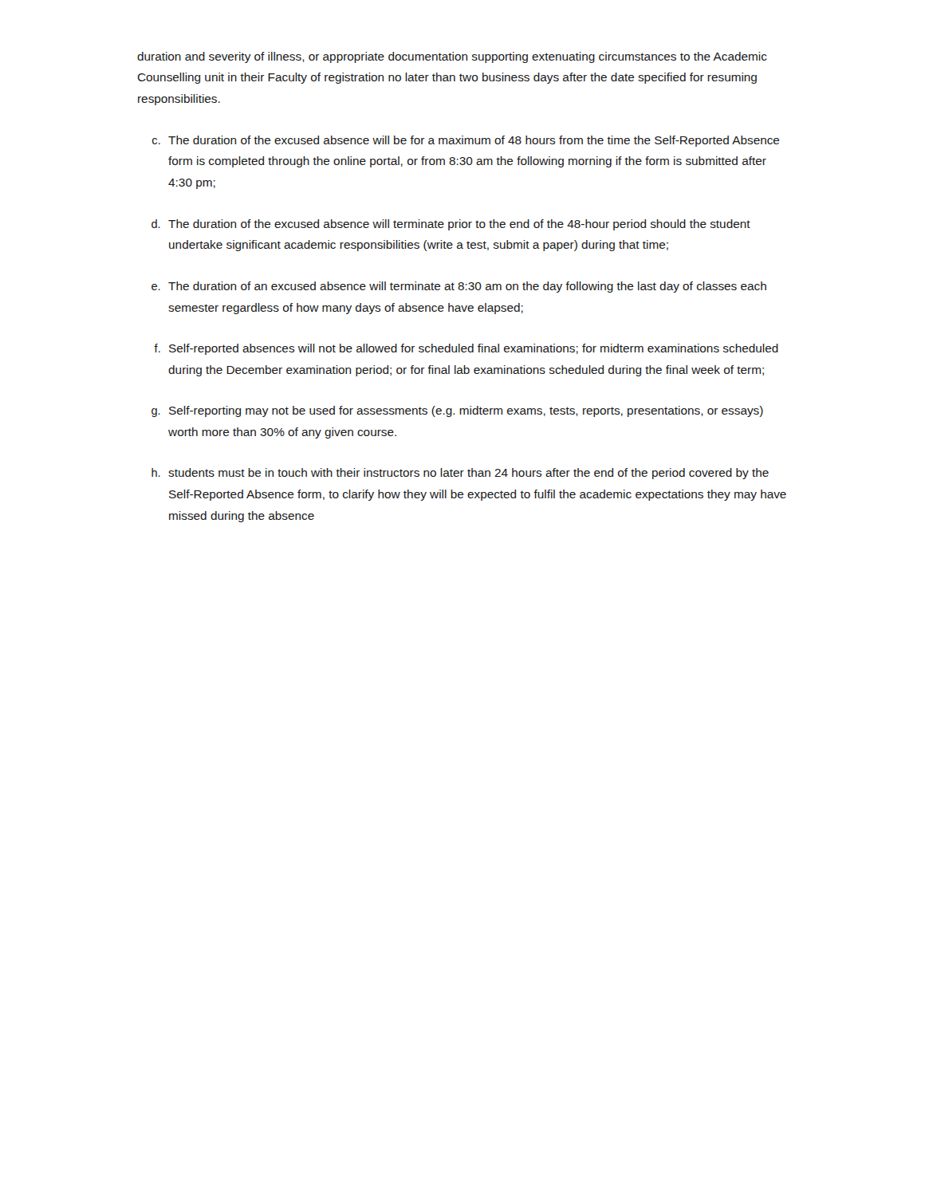duration and severity of illness, or appropriate documentation supporting extenuating circumstances to the Academic Counselling unit in their Faculty of registration no later than two business days after the date specified for resuming responsibilities.
The duration of the excused absence will be for a maximum of 48 hours from the time the Self-Reported Absence form is completed through the online portal, or from 8:30 am the following morning if the form is submitted after 4:30 pm;
The duration of the excused absence will terminate prior to the end of the 48-hour period should the student undertake significant academic responsibilities (write a test, submit a paper) during that time;
The duration of an excused absence will terminate at 8:30 am on the day following the last day of classes each semester regardless of how many days of absence have elapsed;
Self-reported absences will not be allowed for scheduled final examinations; for midterm examinations scheduled during the December examination period; or for final lab examinations scheduled during the final week of term;
Self-reporting may not be used for assessments (e.g. midterm exams, tests, reports, presentations, or essays) worth more than 30% of any given course.
students must be in touch with their instructors no later than 24 hours after the end of the period covered by the Self-Reported Absence form, to clarify how they will be expected to fulfil the academic expectations they may have missed during the absence